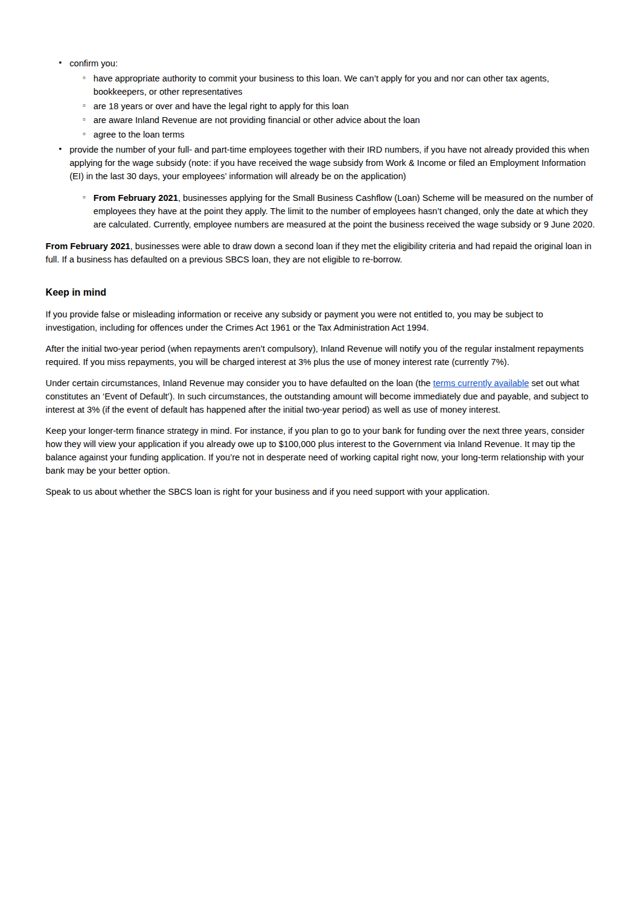confirm you:
have appropriate authority to commit your business to this loan. We can’t apply for you and nor can other tax agents, bookkeepers, or other representatives
are 18 years or over and have the legal right to apply for this loan
are aware Inland Revenue are not providing financial or other advice about the loan
agree to the loan terms
provide the number of your full- and part-time employees together with their IRD numbers, if you have not already provided this when applying for the wage subsidy (note: if you have received the wage subsidy from Work & Income or filed an Employment Information (EI) in the last 30 days, your employees’ information will already be on the application)
From February 2021, businesses applying for the Small Business Cashflow (Loan) Scheme will be measured on the number of employees they have at the point they apply. The limit to the number of employees hasn’t changed, only the date at which they are calculated. Currently, employee numbers are measured at the point the business received the wage subsidy or 9 June 2020.
From February 2021, businesses were able to draw down a second loan if they met the eligibility criteria and had repaid the original loan in full. If a business has defaulted on a previous SBCS loan, they are not eligible to re-borrow.
Keep in mind
If you provide false or misleading information or receive any subsidy or payment you were not entitled to, you may be subject to investigation, including for offences under the Crimes Act 1961 or the Tax Administration Act 1994.
After the initial two-year period (when repayments aren’t compulsory), Inland Revenue will notify you of the regular instalment repayments required. If you miss repayments, you will be charged interest at 3% plus the use of money interest rate (currently 7%).
Under certain circumstances, Inland Revenue may consider you to have defaulted on the loan (the terms currently available set out what constitutes an ‘Event of Default’). In such circumstances, the outstanding amount will become immediately due and payable, and subject to interest at 3% (if the event of default has happened after the initial two-year period) as well as use of money interest.
Keep your longer-term finance strategy in mind. For instance, if you plan to go to your bank for funding over the next three years, consider how they will view your application if you already owe up to $100,000 plus interest to the Government via Inland Revenue. It may tip the balance against your funding application. If you’re not in desperate need of working capital right now, your long-term relationship with your bank may be your better option.
Speak to us about whether the SBCS loan is right for your business and if you need support with your application.